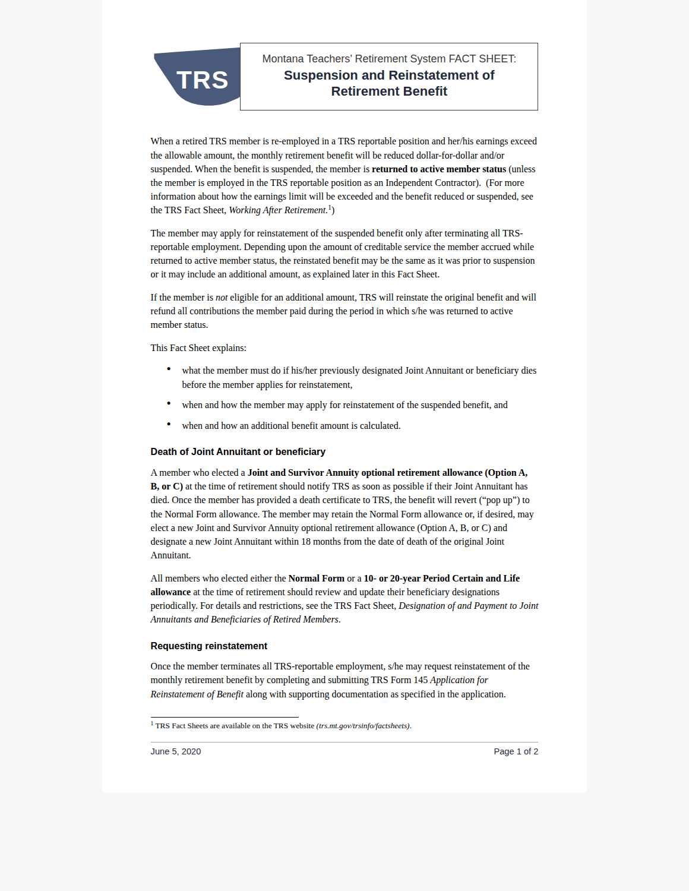TRS
Montana Teachers’ Retirement System FACT SHEET:
Suspension and Reinstatement of Retirement Benefit
When a retired TRS member is re-employed in a TRS reportable position and her/his earnings exceed the allowable amount, the monthly retirement benefit will be reduced dollar-for-dollar and/or suspended. When the benefit is suspended, the member is returned to active member status (unless the member is employed in the TRS reportable position as an Independent Contractor). (For more information about how the earnings limit will be exceeded and the benefit reduced or suspended, see the TRS Fact Sheet, Working After Retirement.1)
The member may apply for reinstatement of the suspended benefit only after terminating all TRS-reportable employment. Depending upon the amount of creditable service the member accrued while returned to active member status, the reinstated benefit may be the same as it was prior to suspension or it may include an additional amount, as explained later in this Fact Sheet.
If the member is not eligible for an additional amount, TRS will reinstate the original benefit and will refund all contributions the member paid during the period in which s/he was returned to active member status.
This Fact Sheet explains:
what the member must do if his/her previously designated Joint Annuitant or beneficiary dies before the member applies for reinstatement,
when and how the member may apply for reinstatement of the suspended benefit, and
when and how an additional benefit amount is calculated.
Death of Joint Annuitant or beneficiary
A member who elected a Joint and Survivor Annuity optional retirement allowance (Option A, B, or C) at the time of retirement should notify TRS as soon as possible if their Joint Annuitant has died. Once the member has provided a death certificate to TRS, the benefit will revert (“pop up”) to the Normal Form allowance. The member may retain the Normal Form allowance or, if desired, may elect a new Joint and Survivor Annuity optional retirement allowance (Option A, B, or C) and designate a new Joint Annuitant within 18 months from the date of death of the original Joint Annuitant.
All members who elected either the Normal Form or a 10- or 20-year Period Certain and Life allowance at the time of retirement should review and update their beneficiary designations periodically. For details and restrictions, see the TRS Fact Sheet, Designation of and Payment to Joint Annuitants and Beneficiaries of Retired Members.
Requesting reinstatement
Once the member terminates all TRS-reportable employment, s/he may request reinstatement of the monthly retirement benefit by completing and submitting TRS Form 145 Application for Reinstatement of Benefit along with supporting documentation as specified in the application.
1 TRS Fact Sheets are available on the TRS website (trs.mt.gov/trsinfo/factsheets).
June 5, 2020 Page 1 of 2